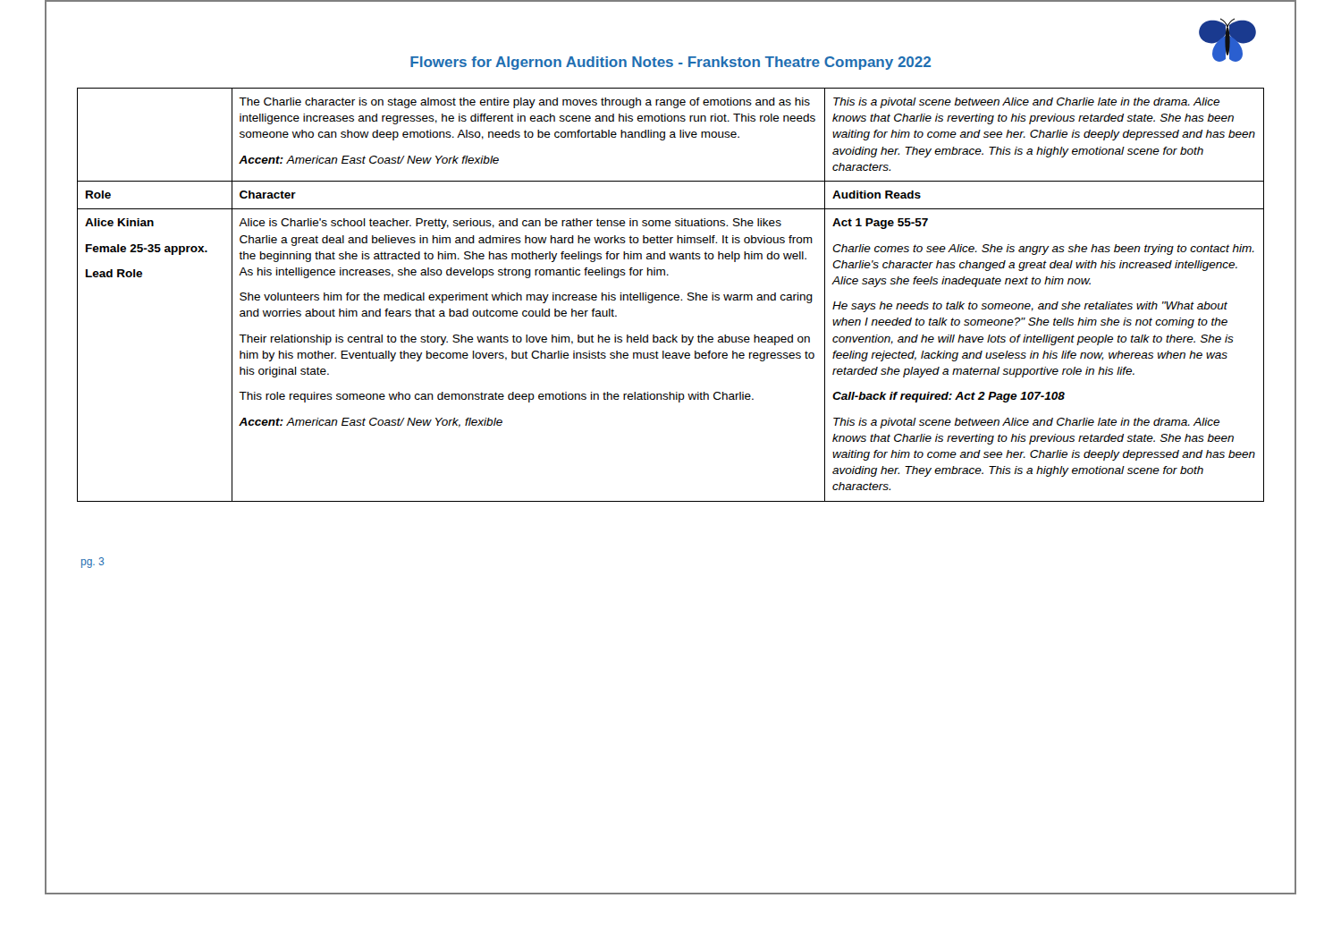Flowers for Algernon Audition Notes - Frankston Theatre Company 2022
| | The Charlie character is on stage almost the entire play and moves through a range of emotions and as his intelligence increases and regresses, he is different in each scene and his emotions run riot. This role needs someone who can show deep emotions. Also, needs to be comfortable handling a live mouse. Accent: American East Coast/ New York flexible | This is a pivotal scene between Alice and Charlie late in the drama. Alice knows that Charlie is reverting to his previous retarded state. She has been waiting for him to come and see her. Charlie is deeply depressed and has been avoiding her. They embrace. This is a highly emotional scene for both characters. |
| Role | Character | Audition Reads |
| Alice Kinian Female 25-35 approx. Lead Role | Alice is Charlie's school teacher. Pretty, serious, and can be rather tense in some situations. She likes Charlie a great deal and believes in him and admires how hard he works to better himself. It is obvious from the beginning that she is attracted to him. She has motherly feelings for him and wants to help him do well. As his intelligence increases, she also develops strong romantic feelings for him. She volunteers him for the medical experiment which may increase his intelligence. She is warm and caring and worries about him and fears that a bad outcome could be her fault. Their relationship is central to the story. She wants to love him, but he is held back by the abuse heaped on him by his mother. Eventually they become lovers, but Charlie insists she must leave before he regresses to his original state. This role requires someone who can demonstrate deep emotions in the relationship with Charlie. Accent: American East Coast/ New York, flexible | Act 1 Page 55-57 Charlie comes to see Alice. She is angry as she has been trying to contact him. Charlie's character has changed a great deal with his increased intelligence. Alice says she feels inadequate next to him now. He says he needs to talk to someone, and she retaliates with "What about when I needed to talk to someone?" She tells him she is not coming to the convention, and he will have lots of intelligent people to talk to there. She is feeling rejected, lacking and useless in his life now, whereas when he was retarded she played a maternal supportive role in his life. Call-back if required: Act 2 Page 107-108 This is a pivotal scene between Alice and Charlie late in the drama. Alice knows that Charlie is reverting to his previous retarded state. She has been waiting for him to come and see her. Charlie is deeply depressed and has been avoiding her. They embrace. This is a highly emotional scene for both characters. |
pg. 3